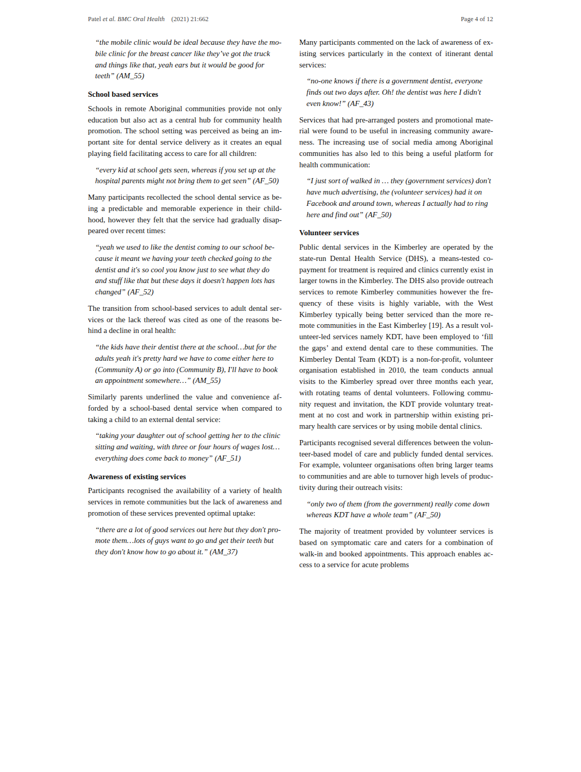Patel et al. BMC Oral Health (2021) 21:662
Page 4 of 12
“the mobile clinic would be ideal because they have the mobile clinic for the breast cancer like they’ve got the truck and things like that, yeah ears but it would be good for teeth” (AM_55)
School based services
Schools in remote Aboriginal communities provide not only education but also act as a central hub for community health promotion. The school setting was perceived as being an important site for dental service delivery as it creates an equal playing field facilitating access to care for all children:
“every kid at school gets seen, whereas if you set up at the hospital parents might not bring them to get seen” (AF_50)
Many participants recollected the school dental service as being a predictable and memorable experience in their childhood, however they felt that the service had gradually disappeared over recent times:
“yeah we used to like the dentist coming to our school because it meant we having your teeth checked going to the dentist and it's so cool you know just to see what they do and stuff like that but these days it doesn't happen lots has changed” (AF_52)
The transition from school-based services to adult dental services or the lack thereof was cited as one of the reasons behind a decline in oral health:
“the kids have their dentist there at the school…but for the adults yeah it's pretty hard we have to come either here to (Community A) or go into (Community B), I'll have to book an appointment somewhere…” (AM_55)
Similarly parents underlined the value and convenience afforded by a school-based dental service when compared to taking a child to an external dental service:
“taking your daughter out of school getting her to the clinic sitting and waiting, with three or four hours of wages lost…everything does come back to money” (AF_51)
Awareness of existing services
Participants recognised the availability of a variety of health services in remote communities but the lack of awareness and promotion of these services prevented optimal uptake:
“there are a lot of good services out here but they don't promote them…lots of guys want to go and get their teeth but they don't know how to go about it.” (AM_37)
Many participants commented on the lack of awareness of existing services particularly in the context of itinerant dental services:
“no-one knows if there is a government dentist, everyone finds out two days after. Oh! the dentist was here I didn't even know!” (AF_43)
Services that had pre-arranged posters and promotional material were found to be useful in increasing community awareness. The increasing use of social media among Aboriginal communities has also led to this being a useful platform for health communication:
“I just sort of walked in … they (government services) don't have much advertising, the (volunteer services) had it on Facebook and around town, whereas I actually had to ring here and find out” (AF_50)
Volunteer services
Public dental services in the Kimberley are operated by the state-run Dental Health Service (DHS), a means-tested co-payment for treatment is required and clinics currently exist in larger towns in the Kimberley. The DHS also provide outreach services to remote Kimberley communities however the frequency of these visits is highly variable, with the West Kimberley typically being better serviced than the more remote communities in the East Kimberley [19]. As a result volunteer-led services namely KDT, have been employed to ‘fill the gaps’ and extend dental care to these communities. The Kimberley Dental Team (KDT) is a non-for-profit, volunteer organisation established in 2010, the team conducts annual visits to the Kimberley spread over three months each year, with rotating teams of dental volunteers. Following community request and invitation, the KDT provide voluntary treatment at no cost and work in partnership within existing primary health care services or by using mobile dental clinics.
Participants recognised several differences between the volunteer-based model of care and publicly funded dental services. For example, volunteer organisations often bring larger teams to communities and are able to turnover high levels of productivity during their outreach visits:
“only two of them (from the government) really come down whereas KDT have a whole team” (AF_50)
The majority of treatment provided by volunteer services is based on symptomatic care and caters for a combination of walk-in and booked appointments. This approach enables access to a service for acute problems